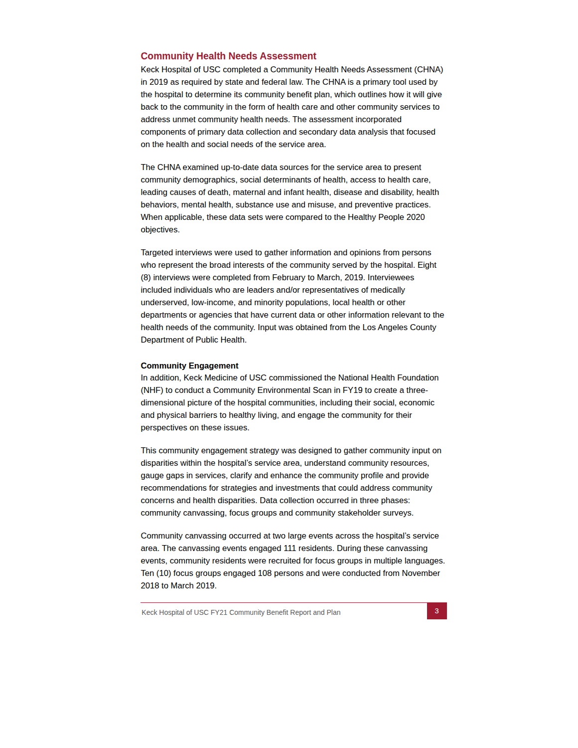Community Health Needs Assessment
Keck Hospital of USC completed a Community Health Needs Assessment (CHNA) in 2019 as required by state and federal law. The CHNA is a primary tool used by the hospital to determine its community benefit plan, which outlines how it will give back to the community in the form of health care and other community services to address unmet community health needs. The assessment incorporated components of primary data collection and secondary data analysis that focused on the health and social needs of the service area.
The CHNA examined up-to-date data sources for the service area to present community demographics, social determinants of health, access to health care, leading causes of death, maternal and infant health, disease and disability, health behaviors, mental health, substance use and misuse, and preventive practices. When applicable, these data sets were compared to the Healthy People 2020 objectives.
Targeted interviews were used to gather information and opinions from persons who represent the broad interests of the community served by the hospital. Eight (8) interviews were completed from February to March, 2019. Interviewees included individuals who are leaders and/or representatives of medically underserved, low-income, and minority populations, local health or other departments or agencies that have current data or other information relevant to the health needs of the community. Input was obtained from the Los Angeles County Department of Public Health.
Community Engagement
In addition, Keck Medicine of USC commissioned the National Health Foundation (NHF) to conduct a Community Environmental Scan in FY19 to create a three-dimensional picture of the hospital communities, including their social, economic and physical barriers to healthy living, and engage the community for their perspectives on these issues.
This community engagement strategy was designed to gather community input on disparities within the hospital’s service area, understand community resources, gauge gaps in services, clarify and enhance the community profile and provide recommendations for strategies and investments that could address community concerns and health disparities. Data collection occurred in three phases: community canvassing, focus groups and community stakeholder surveys.
Community canvassing occurred at two large events across the hospital’s service area. The canvassing events engaged 111 residents. During these canvassing events, community residents were recruited for focus groups in multiple languages. Ten (10) focus groups engaged 108 persons and were conducted from November 2018 to March 2019.
Keck Hospital of USC FY21 Community Benefit Report and Plan
3